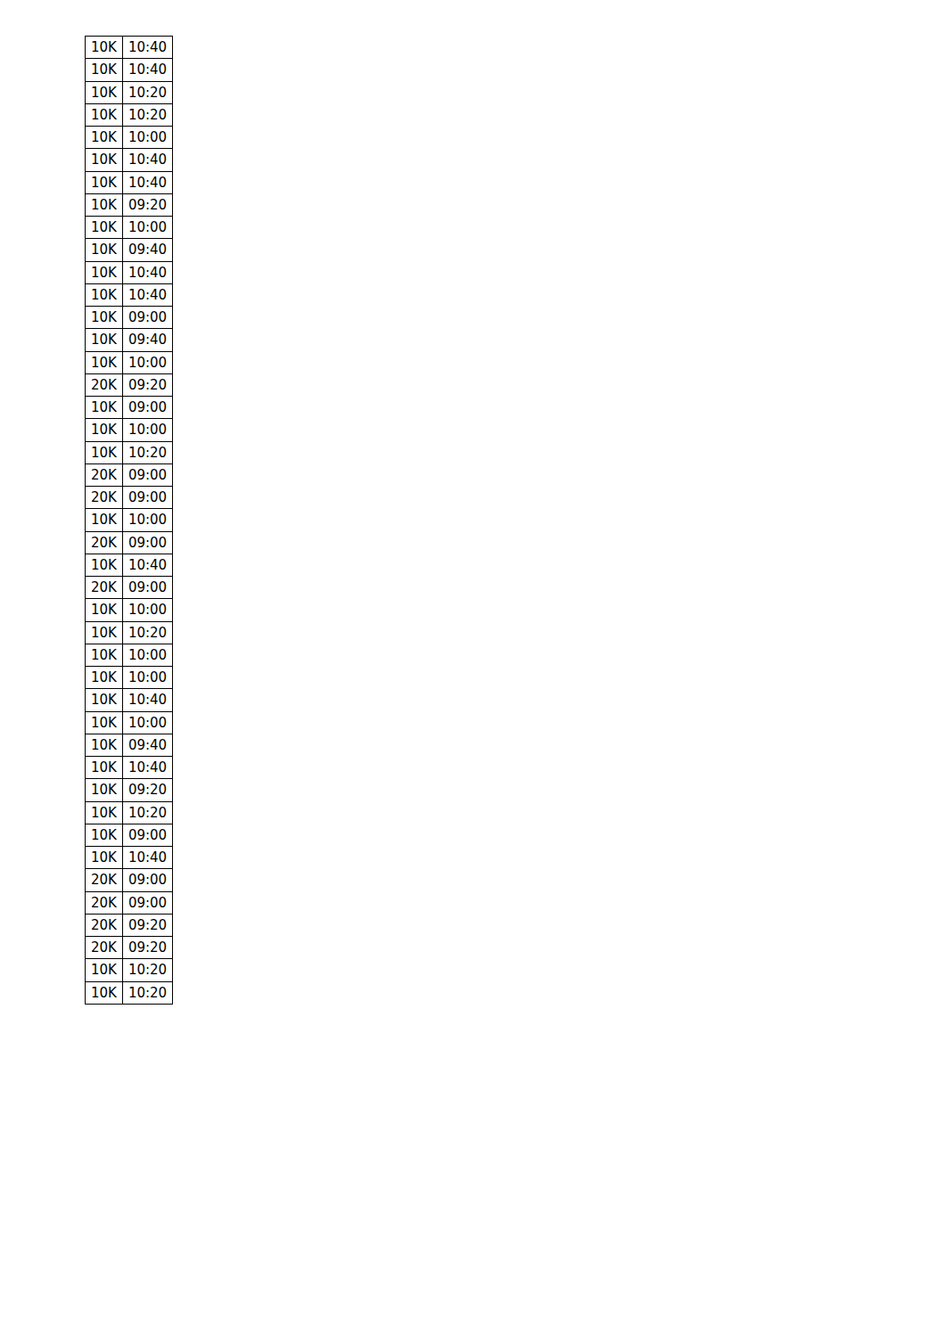| 10K | 10:40 |
| 10K | 10:40 |
| 10K | 10:20 |
| 10K | 10:20 |
| 10K | 10:00 |
| 10K | 10:40 |
| 10K | 10:40 |
| 10K | 09:20 |
| 10K | 10:00 |
| 10K | 09:40 |
| 10K | 10:40 |
| 10K | 10:40 |
| 10K | 09:00 |
| 10K | 09:40 |
| 10K | 10:00 |
| 20K | 09:20 |
| 10K | 09:00 |
| 10K | 10:00 |
| 10K | 10:20 |
| 20K | 09:00 |
| 20K | 09:00 |
| 10K | 10:00 |
| 20K | 09:00 |
| 10K | 10:40 |
| 20K | 09:00 |
| 10K | 10:00 |
| 10K | 10:20 |
| 10K | 10:00 |
| 10K | 10:00 |
| 10K | 10:40 |
| 10K | 10:00 |
| 10K | 09:40 |
| 10K | 10:40 |
| 10K | 09:20 |
| 10K | 10:20 |
| 10K | 09:00 |
| 10K | 10:40 |
| 20K | 09:00 |
| 20K | 09:00 |
| 20K | 09:20 |
| 20K | 09:20 |
| 10K | 10:20 |
| 10K | 10:20 |